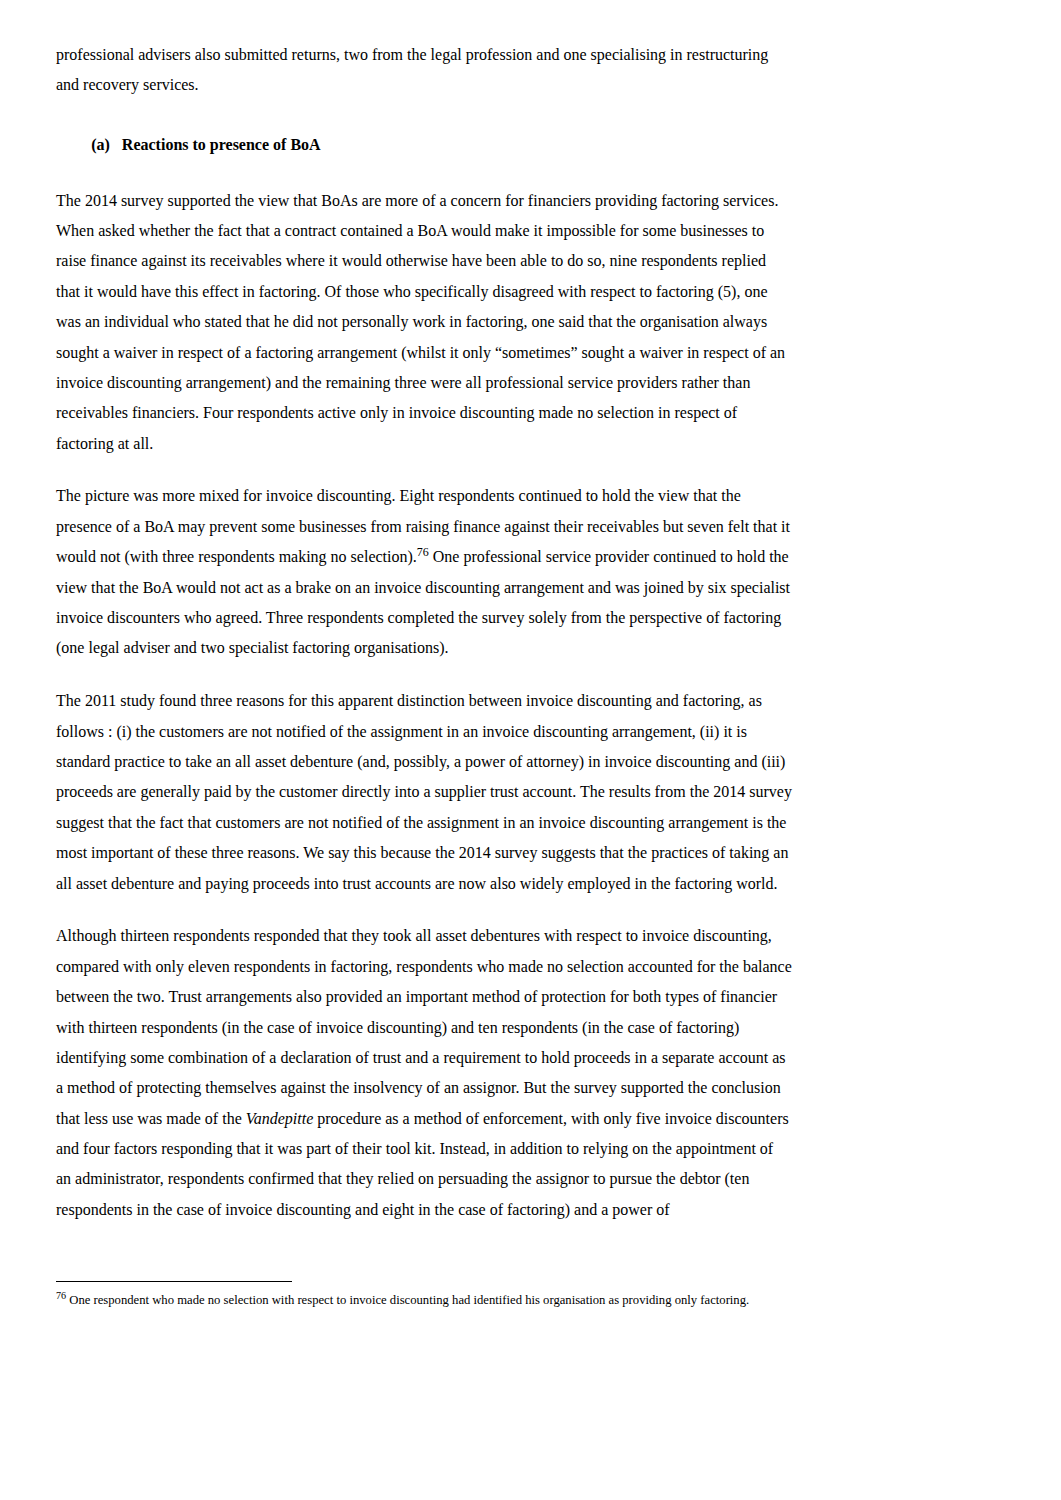professional advisers also submitted returns, two from the legal profession and one specialising in restructuring and recovery services.
(a) Reactions to presence of BoA
The 2014 survey supported the view that BoAs are more of a concern for financiers providing factoring services. When asked whether the fact that a contract contained a BoA would make it impossible for some businesses to raise finance against its receivables where it would otherwise have been able to do so, nine respondents replied that it would have this effect in factoring. Of those who specifically disagreed with respect to factoring (5), one was an individual who stated that he did not personally work in factoring, one said that the organisation always sought a waiver in respect of a factoring arrangement (whilst it only “sometimes” sought a waiver in respect of an invoice discounting arrangement) and the remaining three were all professional service providers rather than receivables financiers. Four respondents active only in invoice discounting made no selection in respect of factoring at all.
The picture was more mixed for invoice discounting. Eight respondents continued to hold the view that the presence of a BoA may prevent some businesses from raising finance against their receivables but seven felt that it would not (with three respondents making no selection).76 One professional service provider continued to hold the view that the BoA would not act as a brake on an invoice discounting arrangement and was joined by six specialist invoice discounters who agreed. Three respondents completed the survey solely from the perspective of factoring (one legal adviser and two specialist factoring organisations).
The 2011 study found three reasons for this apparent distinction between invoice discounting and factoring, as follows : (i) the customers are not notified of the assignment in an invoice discounting arrangement, (ii) it is standard practice to take an all asset debenture (and, possibly, a power of attorney) in invoice discounting and (iii) proceeds are generally paid by the customer directly into a supplier trust account. The results from the 2014 survey suggest that the fact that customers are not notified of the assignment in an invoice discounting arrangement is the most important of these three reasons. We say this because the 2014 survey suggests that the practices of taking an all asset debenture and paying proceeds into trust accounts are now also widely employed in the factoring world.
Although thirteen respondents responded that they took all asset debentures with respect to invoice discounting, compared with only eleven respondents in factoring, respondents who made no selection accounted for the balance between the two. Trust arrangements also provided an important method of protection for both types of financier with thirteen respondents (in the case of invoice discounting) and ten respondents (in the case of factoring) identifying some combination of a declaration of trust and a requirement to hold proceeds in a separate account as a method of protecting themselves against the insolvency of an assignor. But the survey supported the conclusion that less use was made of the Vandepitte procedure as a method of enforcement, with only five invoice discounters and four factors responding that it was part of their tool kit. Instead, in addition to relying on the appointment of an administrator, respondents confirmed that they relied on persuading the assignor to pursue the debtor (ten respondents in the case of invoice discounting and eight in the case of factoring) and a power of
76 One respondent who made no selection with respect to invoice discounting had identified his organisation as providing only factoring.